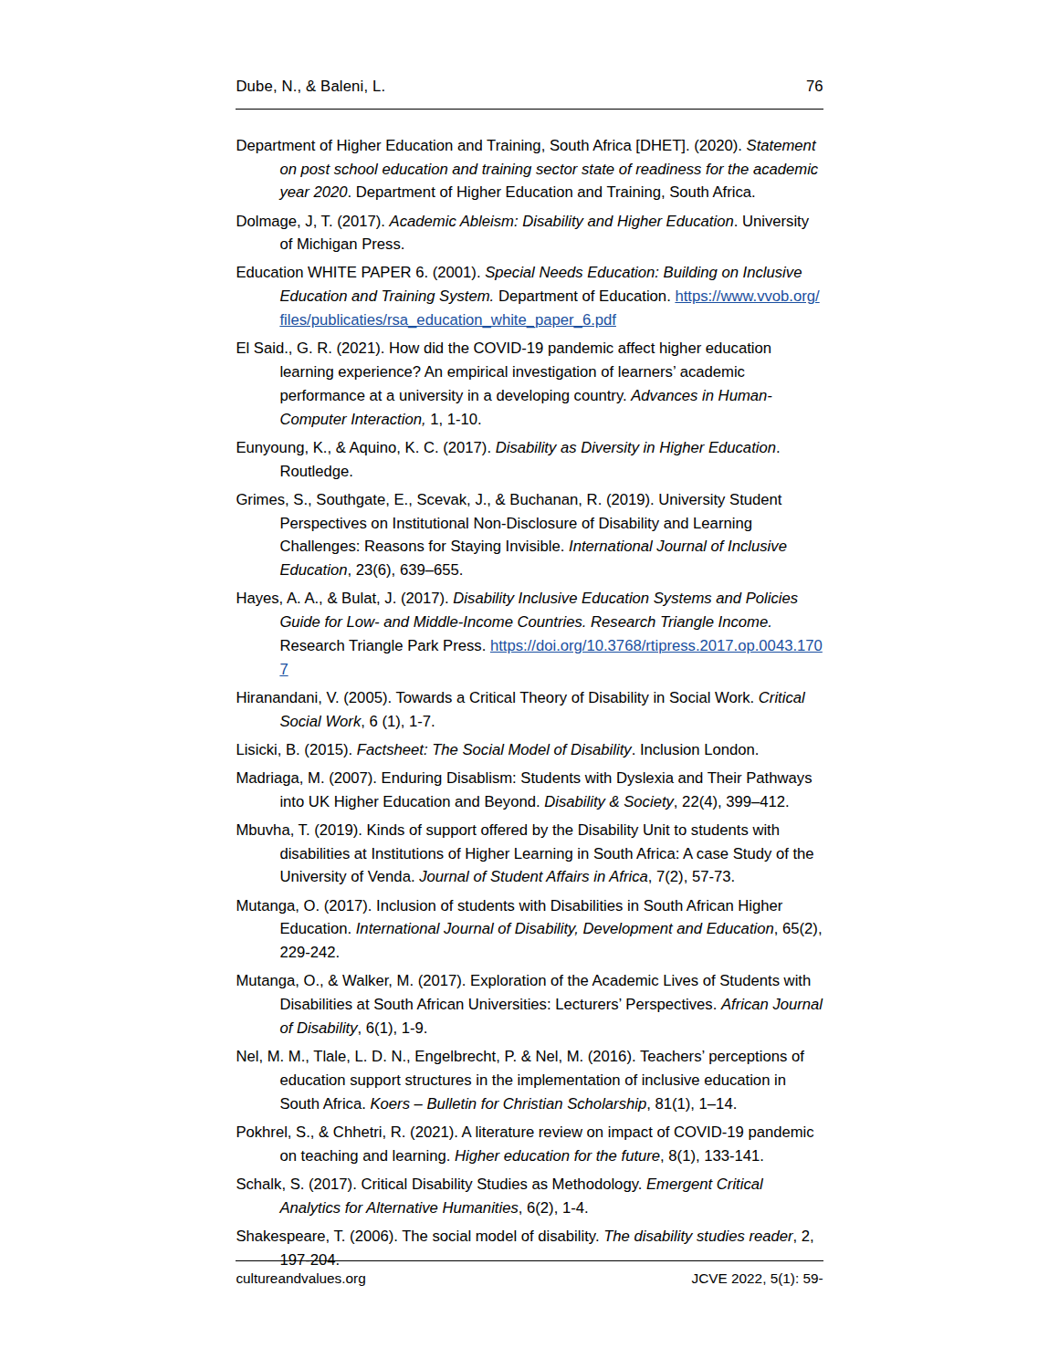Dube, N., & Baleni, L.
76
Department of Higher Education and Training, South Africa [DHET]. (2020). Statement on post school education and training sector state of readiness for the academic year 2020. Department of Higher Education and Training, South Africa.
Dolmage, J, T. (2017). Academic Ableism: Disability and Higher Education. University of Michigan Press.
Education WHITE PAPER 6. (2001). Special Needs Education: Building on Inclusive Education and Training System. Department of Education. https://www.vvob.org/files/publicaties/rsa_education_white_paper_6.pdf
El Said., G. R. (2021). How did the COVID-19 pandemic affect higher education learning experience? An empirical investigation of learners’ academic performance at a university in a developing country. Advances in Human-Computer Interaction, 1, 1-10.
Eunyoung, K., & Aquino, K. C. (2017). Disability as Diversity in Higher Education. Routledge.
Grimes, S., Southgate, E., Scevak, J., & Buchanan, R. (2019). University Student Perspectives on Institutional Non-Disclosure of Disability and Learning Challenges: Reasons for Staying Invisible. International Journal of Inclusive Education, 23(6), 639–655.
Hayes, A. A., & Bulat, J. (2017). Disability Inclusive Education Systems and Policies Guide for Low- and Middle-Income Countries. Research Triangle Income. Research Triangle Park Press. https://doi.org/10.3768/rtipress.2017.op.0043.1707
Hiranandani, V. (2005). Towards a Critical Theory of Disability in Social Work. Critical Social Work, 6 (1), 1-7.
Lisicki, B. (2015). Factsheet: The Social Model of Disability. Inclusion London.
Madriaga, M. (2007). Enduring Disablism: Students with Dyslexia and Their Pathways into UK Higher Education and Beyond. Disability & Society, 22(4), 399–412.
Mbuvha, T. (2019). Kinds of support offered by the Disability Unit to students with disabilities at Institutions of Higher Learning in South Africa: A case Study of the University of Venda. Journal of Student Affairs in Africa, 7(2), 57-73.
Mutanga, O. (2017). Inclusion of students with Disabilities in South African Higher Education. International Journal of Disability, Development and Education, 65(2), 229-242.
Mutanga, O., & Walker, M. (2017). Exploration of the Academic Lives of Students with Disabilities at South African Universities: Lecturers’ Perspectives. African Journal of Disability, 6(1), 1-9.
Nel, M. M., Tlale, L. D. N., Engelbrecht, P. & Nel, M. (2016). Teachers’ perceptions of education support structures in the implementation of inclusive education in South Africa. Koers – Bulletin for Christian Scholarship, 81(1), 1–14.
Pokhrel, S., & Chhetri, R. (2021). A literature review on impact of COVID-19 pandemic on teaching and learning. Higher education for the future, 8(1), 133-141.
Schalk, S. (2017). Critical Disability Studies as Methodology. Emergent Critical Analytics for Alternative Humanities, 6(2), 1-4.
Shakespeare, T. (2006). The social model of disability. The disability studies reader, 2, 197-204.
cultureandvalues.org
JCVE 2022, 5(1): 59-